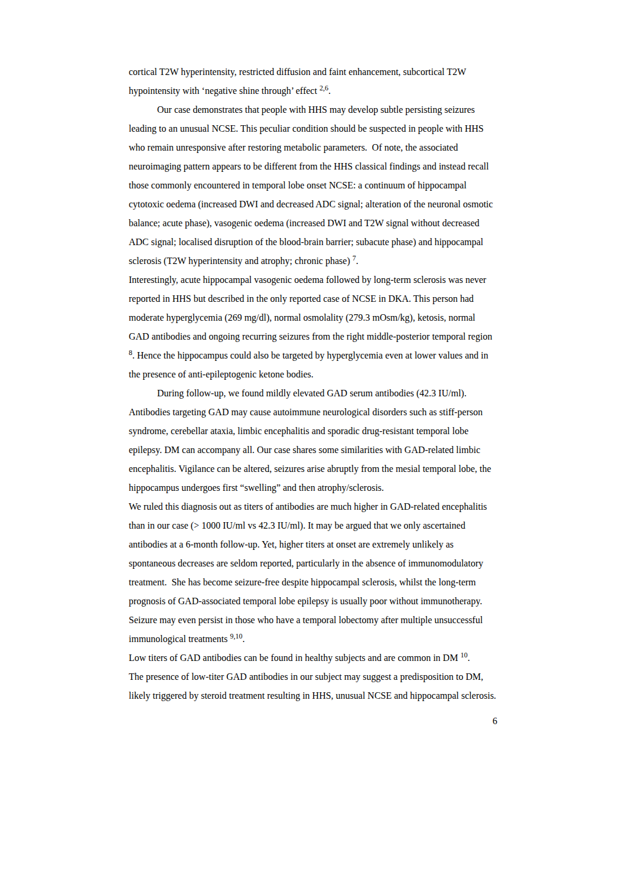cortical T2W hyperintensity, restricted diffusion and faint enhancement, subcortical T2W hypointensity with ‘negative shine through’ effect 2,6.
Our case demonstrates that people with HHS may develop subtle persisting seizures leading to an unusual NCSE. This peculiar condition should be suspected in people with HHS who remain unresponsive after restoring metabolic parameters. Of note, the associated neuroimaging pattern appears to be different from the HHS classical findings and instead recall those commonly encountered in temporal lobe onset NCSE: a continuum of hippocampal cytotoxic oedema (increased DWI and decreased ADC signal; alteration of the neuronal osmotic balance; acute phase), vasogenic oedema (increased DWI and T2W signal without decreased ADC signal; localised disruption of the blood-brain barrier; subacute phase) and hippocampal sclerosis (T2W hyperintensity and atrophy; chronic phase) 7.
Interestingly, acute hippocampal vasogenic oedema followed by long-term sclerosis was never reported in HHS but described in the only reported case of NCSE in DKA. This person had moderate hyperglycemia (269 mg/dl), normal osmolality (279.3 mOsm/kg), ketosis, normal GAD antibodies and ongoing recurring seizures from the right middle-posterior temporal region 8. Hence the hippocampus could also be targeted by hyperglycemia even at lower values and in the presence of anti-epileptogenic ketone bodies.
During follow-up, we found mildly elevated GAD serum antibodies (42.3 IU/ml). Antibodies targeting GAD may cause autoimmune neurological disorders such as stiff-person syndrome, cerebellar ataxia, limbic encephalitis and sporadic drug-resistant temporal lobe epilepsy. DM can accompany all. Our case shares some similarities with GAD-related limbic encephalitis. Vigilance can be altered, seizures arise abruptly from the mesial temporal lobe, the hippocampus undergoes first “swelling” and then atrophy/sclerosis.
We ruled this diagnosis out as titers of antibodies are much higher in GAD-related encephalitis than in our case (> 1000 IU/ml vs 42.3 IU/ml). It may be argued that we only ascertained antibodies at a 6-month follow-up. Yet, higher titers at onset are extremely unlikely as spontaneous decreases are seldom reported, particularly in the absence of immunomodulatory treatment. She has become seizure-free despite hippocampal sclerosis, whilst the long-term prognosis of GAD-associated temporal lobe epilepsy is usually poor without immunotherapy. Seizure may even persist in those who have a temporal lobectomy after multiple unsuccessful immunological treatments 9,10.
Low titers of GAD antibodies can be found in healthy subjects and are common in DM 10.
The presence of low-titer GAD antibodies in our subject may suggest a predisposition to DM, likely triggered by steroid treatment resulting in HHS, unusual NCSE and hippocampal sclerosis.
6